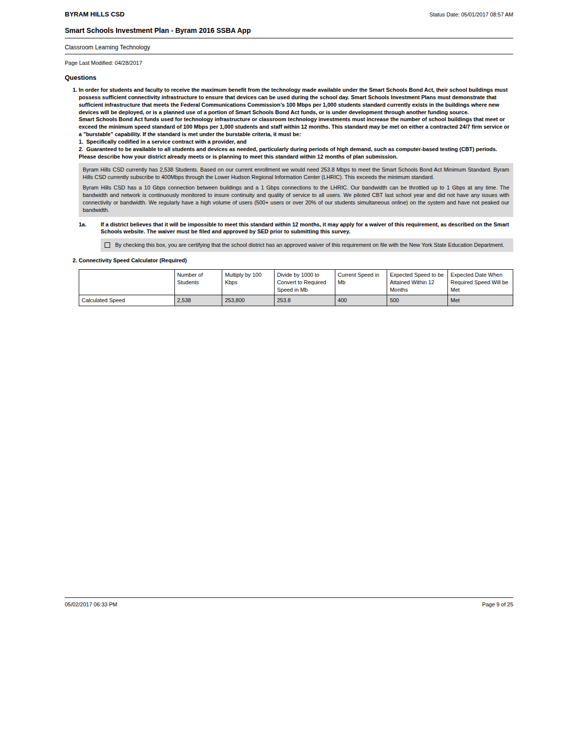BYRAM HILLS CSD
Status Date: 05/01/2017 08:57 AM
Smart Schools Investment Plan - Byram 2016 SSBA App
Classroom Learning Technology
Page Last Modified: 04/28/2017
Questions
In order for students and faculty to receive the maximum benefit from the technology made available under the Smart Schools Bond Act, their school buildings must possess sufficient connectivity infrastructure to ensure that devices can be used during the school day. Smart Schools Investment Plans must demonstrate that sufficient infrastructure that meets the Federal Communications Commission’s 100 Mbps per 1,000 students standard currently exists in the buildings where new devices will be deployed, or is a planned use of a portion of Smart Schools Bond Act funds, or is under development through another funding source.
Smart Schools Bond Act funds used for technology infrastructure or classroom technology investments must increase the number of school buildings that meet or exceed the minimum speed standard of 100 Mbps per 1,000 students and staff within 12 months. This standard may be met on either a contracted 24/7 firm service or a "burstable" capability. If the standard is met under the burstable criteria, it must be:
1. Specifically codified in a service contract with a provider, and
2. Guaranteed to be available to all students and devices as needed, particularly during periods of high demand, such as computer-based testing (CBT) periods.
Please describe how your district already meets or is planning to meet this standard within 12 months of plan submission.
Byram Hills CSD currently has 2,538 Students. Based on our current enrollment we would need 253.8 Mbps to meet the Smart Schools Bond Act Minimum Standard. Byram Hills CSD currently subscribe to 400Mbps through the Lower Hudson Regional Information Center (LHRIC). This exceeds the minimum standard.
Byram Hills CSD has a 10 Gbps connection between buildings and a 1 Gbps connections to the LHRIC. Our bandwidth can be throttled up to 1 Gbps at any time. The bandwidth and network is continuously monitored to insure continuity and quality of service to all users. We piloted CBT last school year and did not have any issues with connectivity or bandwidth. We regularly have a high volume of users (500+ users or over 20% of our students simultaneous online) on the system and have not peaked our bandwidth.
1a. If a district believes that it will be impossible to meet this standard within 12 months, it may apply for a waiver of this requirement, as described on the Smart Schools website. The waiver must be filed and approved by SED prior to submitting this survey.
By checking this box, you are certifying that the school district has an approved waiver of this requirement on file with the New York State Education Department.
Connectivity Speed Calculator (Required)
| | Number of Students | Multiply by 100 Kbps | Divide by 1000 to Convert to Required Speed in Mb | Current Speed in Mb | Expected Speed to be Attained Within 12 Months | Expected Date When Required Speed Will be Met |
| --- | --- | --- | --- | --- | --- | --- |
| Calculated Speed | 2,538 | 253,800 | 253.8 | 400 | 500 | Met |
05/02/2017 06:33 PM
Page 9 of 25